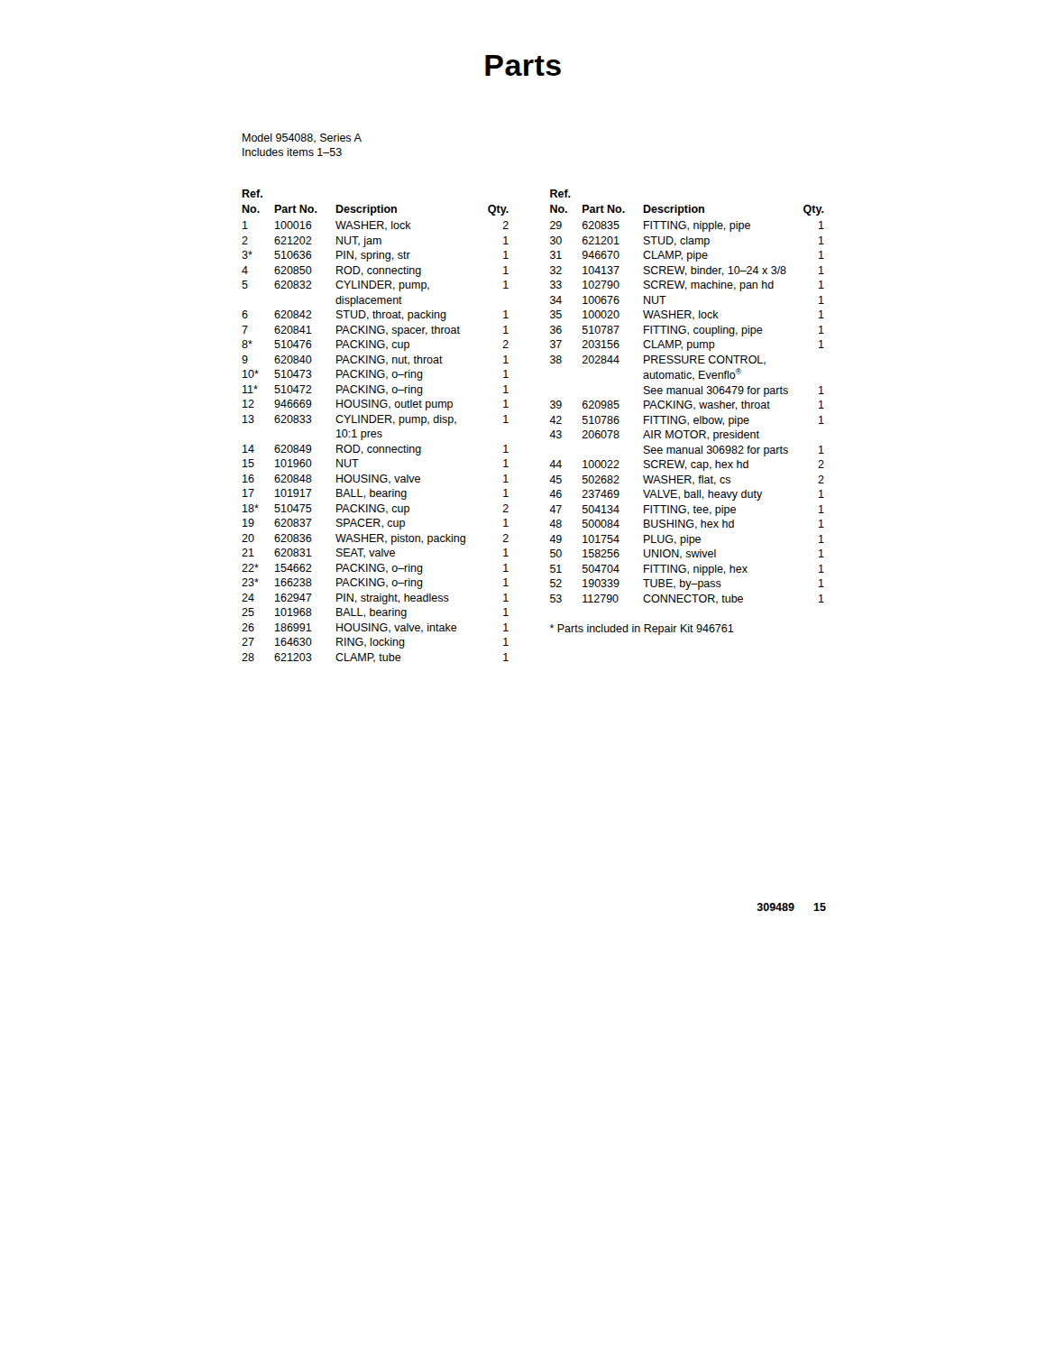Parts
Model 954088, Series A
Includes items 1–53
| Ref. No. | Part No. | Description | Qty. |
| --- | --- | --- | --- |
| 1 | 100016 | WASHER, lock | 2 |
| 2 | 621202 | NUT, jam | 1 |
| 3* | 510636 | PIN, spring, str | 1 |
| 4 | 620850 | ROD, connecting | 1 |
| 5 | 620832 | CYLINDER, pump, displacement | 1 |
| 6 | 620842 | STUD, throat, packing | 1 |
| 7 | 620841 | PACKING, spacer, throat | 1 |
| 8* | 510476 | PACKING, cup | 2 |
| 9 | 620840 | PACKING, nut, throat | 1 |
| 10* | 510473 | PACKING, o–ring | 1 |
| 11* | 510472 | PACKING, o–ring | 1 |
| 12 | 946669 | HOUSING, outlet pump | 1 |
| 13 | 620833 | CYLINDER, pump, disp, 10:1 pres | 1 |
| 14 | 620849 | ROD, connecting | 1 |
| 15 | 101960 | NUT | 1 |
| 16 | 620848 | HOUSING, valve | 1 |
| 17 | 101917 | BALL, bearing | 1 |
| 18* | 510475 | PACKING, cup | 2 |
| 19 | 620837 | SPACER, cup | 1 |
| 20 | 620836 | WASHER, piston, packing | 2 |
| 21 | 620831 | SEAT, valve | 1 |
| 22* | 154662 | PACKING, o–ring | 1 |
| 23* | 166238 | PACKING, o–ring | 1 |
| 24 | 162947 | PIN, straight, headless | 1 |
| 25 | 101968 | BALL, bearing | 1 |
| 26 | 186991 | HOUSING, valve, intake | 1 |
| 27 | 164630 | RING, locking | 1 |
| 28 | 621203 | CLAMP, tube | 1 |
| Ref. No. | Part No. | Description | Qty. |
| --- | --- | --- | --- |
| 29 | 620835 | FITTING, nipple, pipe | 1 |
| 30 | 621201 | STUD, clamp | 1 |
| 31 | 946670 | CLAMP, pipe | 1 |
| 32 | 104137 | SCREW, binder, 10–24 x 3/8 | 1 |
| 33 | 102790 | SCREW, machine, pan hd | 1 |
| 34 | 100676 | NUT | 1 |
| 35 | 100020 | WASHER, lock | 1 |
| 36 | 510787 | FITTING, coupling, pipe | 1 |
| 37 | 203156 | CLAMP, pump | 1 |
| 38 | 202844 | PRESSURE CONTROL, automatic, Evenflo ® See manual 306479 for parts | 1 |
| 39 | 620985 | PACKING, washer, throat | 1 |
| 42 | 510786 | FITTING, elbow, pipe | 1 |
| 43 | 206078 | AIR MOTOR, president See manual 306982 for parts | 1 |
| 44 | 100022 | SCREW, cap, hex hd | 2 |
| 45 | 502682 | WASHER, flat, cs | 2 |
| 46 | 237469 | VALVE, ball, heavy duty | 1 |
| 47 | 504134 | FITTING, tee, pipe | 1 |
| 48 | 500084 | BUSHING, hex hd | 1 |
| 49 | 101754 | PLUG, pipe | 1 |
| 50 | 158256 | UNION, swivel | 1 |
| 51 | 504704 | FITTING, nipple, hex | 1 |
| 52 | 190339 | TUBE, by–pass | 1 |
| 53 | 112790 | CONNECTOR, tube | 1 |
* Parts included in Repair Kit 946761
30948915